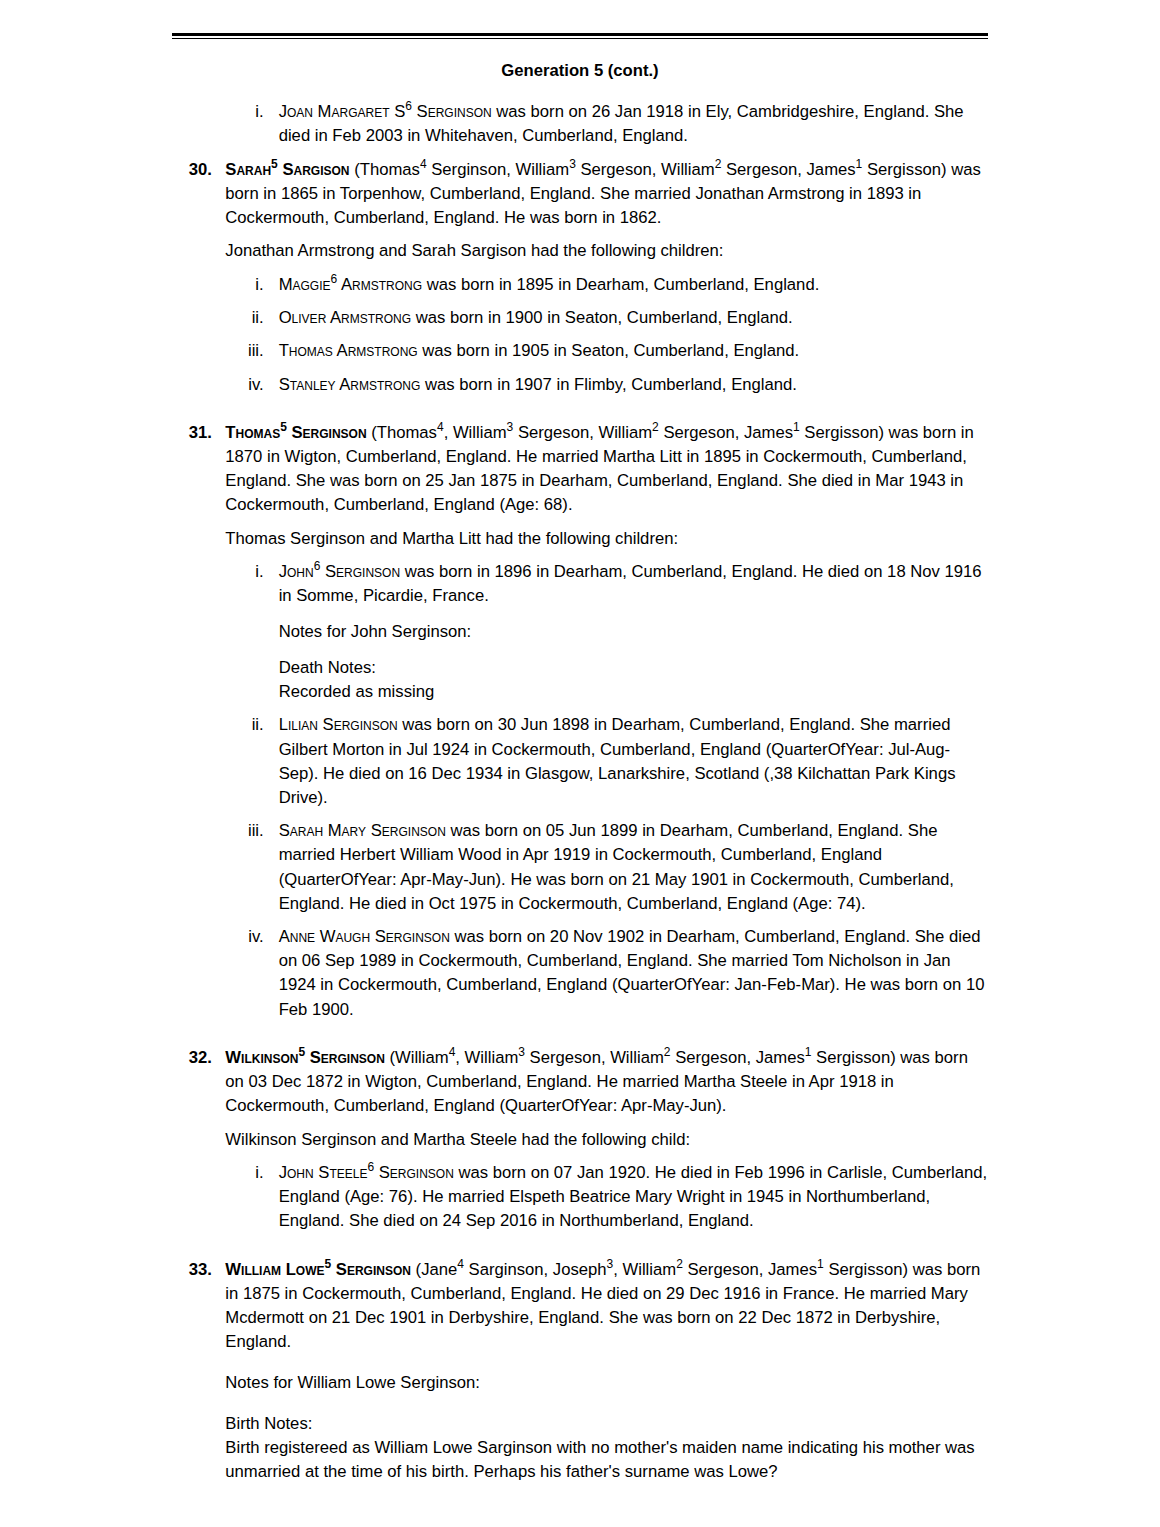Generation 5 (cont.)
i.
Joan Margaret S6 Serginson was born on 26 Jan 1918 in Ely, Cambridgeshire, England. She died in Feb 2003 in Whitehaven, Cumberland, England.
30.
Sarah5 Sargison (Thomas4 Serginson, William3 Sergeson, William2 Sergeson, James1 Sergisson) was born in 1865 in Torpenhow, Cumberland, England. She married Jonathan Armstrong in 1893 in Cockermouth, Cumberland, England. He was born in 1862.
Jonathan Armstrong and Sarah Sargison had the following children:
i.
Maggie6 Armstrong was born in 1895 in Dearham, Cumberland, England.
ii.
Oliver Armstrong was born in 1900 in Seaton, Cumberland, England.
iii.
Thomas Armstrong was born in 1905 in Seaton, Cumberland, England.
iv.
Stanley Armstrong was born in 1907 in Flimby, Cumberland, England.
31.
Thomas5 Serginson (Thomas4, William3 Sergeson, William2 Sergeson, James1 Sergisson) was born in 1870 in Wigton, Cumberland, England. He married Martha Litt in 1895 in Cockermouth, Cumberland, England. She was born on 25 Jan 1875 in Dearham, Cumberland, England. She died in Mar 1943 in Cockermouth, Cumberland, England (Age: 68).
Thomas Serginson and Martha Litt had the following children:
i.
John6 Serginson was born in 1896 in Dearham, Cumberland, England. He died on 18 Nov 1916 in Somme, Picardie, France.
Notes for John Serginson:
Death Notes:
Recorded as missing
ii.
Lilian Serginson was born on 30 Jun 1898 in Dearham, Cumberland, England. She married Gilbert Morton in Jul 1924 in Cockermouth, Cumberland, England (QuarterOfYear: Jul-Aug-Sep). He died on 16 Dec 1934 in Glasgow, Lanarkshire, Scotland (,38 Kilchattan Park Kings Drive).
iii.
Sarah Mary Serginson was born on 05 Jun 1899 in Dearham, Cumberland, England. She married Herbert William Wood in Apr 1919 in Cockermouth, Cumberland, England (QuarterOfYear: Apr-May-Jun). He was born on 21 May 1901 in Cockermouth, Cumberland, England. He died in Oct 1975 in Cockermouth, Cumberland, England (Age: 74).
iv.
Anne Waugh Serginson was born on 20 Nov 1902 in Dearham, Cumberland, England. She died on 06 Sep 1989 in Cockermouth, Cumberland, England. She married Tom Nicholson in Jan 1924 in Cockermouth, Cumberland, England (QuarterOfYear: Jan-Feb-Mar). He was born on 10 Feb 1900.
32.
Wilkinson5 Serginson (William4, William3 Sergeson, William2 Sergeson, James1 Sergisson) was born on 03 Dec 1872 in Wigton, Cumberland, England. He married Martha Steele in Apr 1918 in Cockermouth, Cumberland, England (QuarterOfYear: Apr-May-Jun).
Wilkinson Serginson and Martha Steele had the following child:
i.
John Steele6 Serginson was born on 07 Jan 1920. He died in Feb 1996 in Carlisle, Cumberland, England (Age: 76). He married Elspeth Beatrice Mary Wright in 1945 in Northumberland, England. She died on 24 Sep 2016 in Northumberland, England.
33.
William Lowe5 Serginson (Jane4 Sarginson, Joseph3, William2 Sergeson, James1 Sergisson) was born in 1875 in Cockermouth, Cumberland, England. He died on 29 Dec 1916 in France. He married Mary Mcdermott on 21 Dec 1901 in Derbyshire, England. She was born on 22 Dec 1872 in Derbyshire, England.
Notes for William Lowe Serginson:
Birth Notes:
Birth registereed as William Lowe Sarginson with no mother's maiden name indicating his mother was unmarried at the time of his birth. Perhaps his father's surname was Lowe?